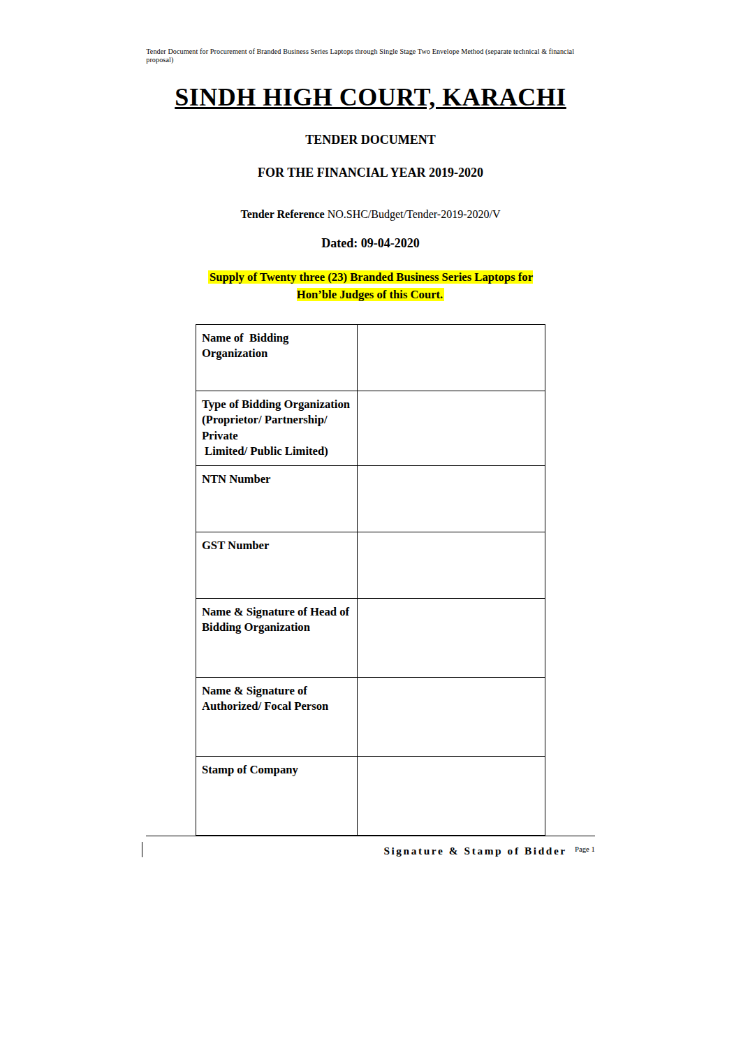Tender Document for Procurement of Branded Business Series Laptops through Single Stage Two Envelope Method (separate technical & financial proposal)
SINDH HIGH COURT, KARACHI
TENDER DOCUMENT
FOR THE FINANCIAL YEAR 2019-2020
Tender Reference NO.SHC/Budget/Tender-2019-2020/V
Dated: 09-04-2020
Supply of Twenty three (23) Branded Business Series Laptops for Hon’ble Judges of this Court.
| Name of Bidding Organization | |
| Type of Bidding Organization (Proprietor/ Partnership/ Private Limited/ Public Limited) | |
| NTN Number | |
| GST Number | |
| Name & Signature of Head of Bidding Organization | |
| Name & Signature of Authorized/ Focal Person | |
| Stamp of Company | |
Signature & Stamp of Bidder Page 1